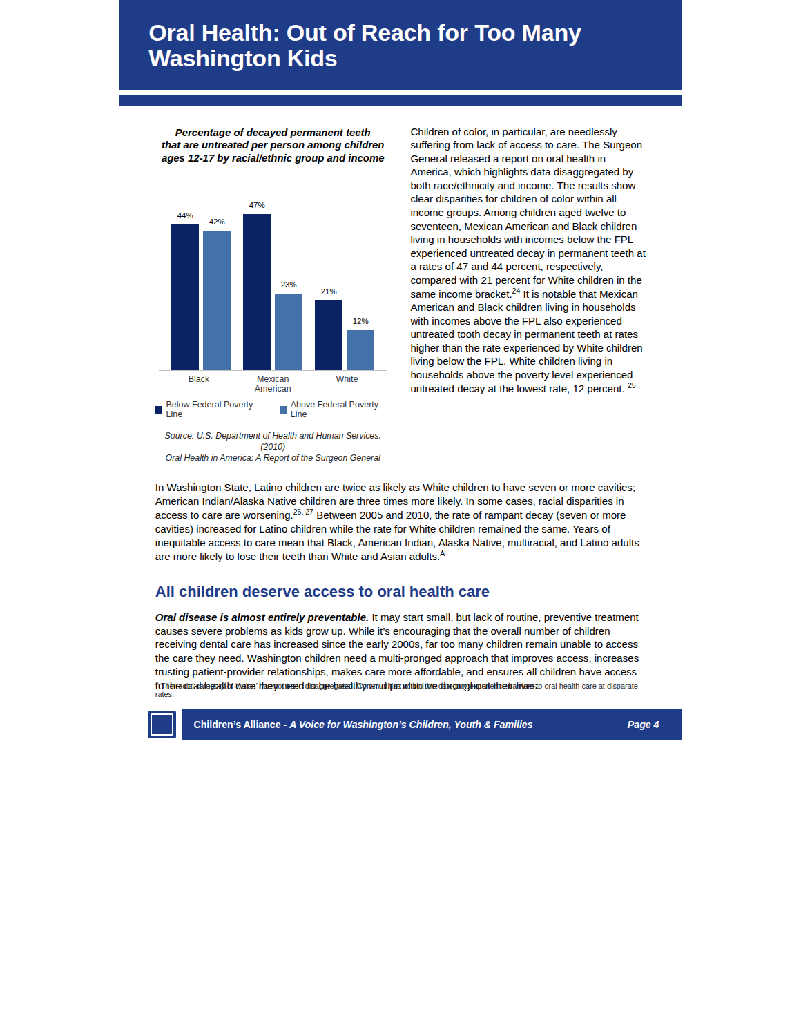Oral Health: Out of Reach for Too Many Washington Kids
Percentage of decayed permanent teeth
that are untreated per person among children
ages 12-17 by racial/ethnic group and income
44%
42%
47%
23%
21%
12%
Black Mexican American White
Below Federal Poverty Line
Above Federal Poverty Line
Source: U.S. Department of Health and Human Services. (2010)
Oral Health in America: A Report of the Surgeon General
Children of color, in particular, are needlessly suffering from lack of access to care. The Surgeon General released a report on oral health in America, which highlights data disaggregated by both race/ethnicity and income. The results show clear disparities for children of color within all income groups. Among children aged twelve to seventeen, Mexican American and Black children living in households with incomes below the FPL experienced untreated decay in permanent teeth at a rates of 47 and 44 percent, respectively, compared with 21 percent for White children in the same income bracket.24 It is notable that Mexican American and Black children living in households with incomes above the FPL also experienced untreated tooth decay in permanent teeth at rates higher than the rate experienced by White children living below the FPL. White children living in households above the poverty level experienced untreated decay at the lowest rate, 12 percent. 25
In Washington State, Latino children are twice as likely as White children to have seven or more cavities; American Indian/Alaska Native children are three times more likely. In some cases, racial disparities in access to care are worsening.26, 27 Between 2005 and 2010, the rate of rampant decay (seven or more cavities) increased for Latino children while the rate for White children remained the same. Years of inequitable access to care mean that Black, American Indian, Alaska Native, multiracial, and Latino adults are more likely to lose their teeth than White and Asian adults.A
All children deserve access to oral health care
Oral disease is almost entirely preventable. It may start small, but lack of routine, preventive treatment causes severe problems as kids grow up. While it’s encouraging that the overall number of children receiving dental care has increased since the early 2000s, far too many children remain unable to access the care they need. Washington children need a multi-pronged approach that improves access, increases trusting patient-provider relationships, makes care more affordable, and ensures all children have access to the oral health care they need to be healthy and productive throughout their lives.
A The racial category of ‘Asian’ has not been disaggregated. Communities within this category experience barriers to oral health care at disparate rates.
Children’s Alliance - A Voice for Washington’s Children, Youth & Families
Page 4